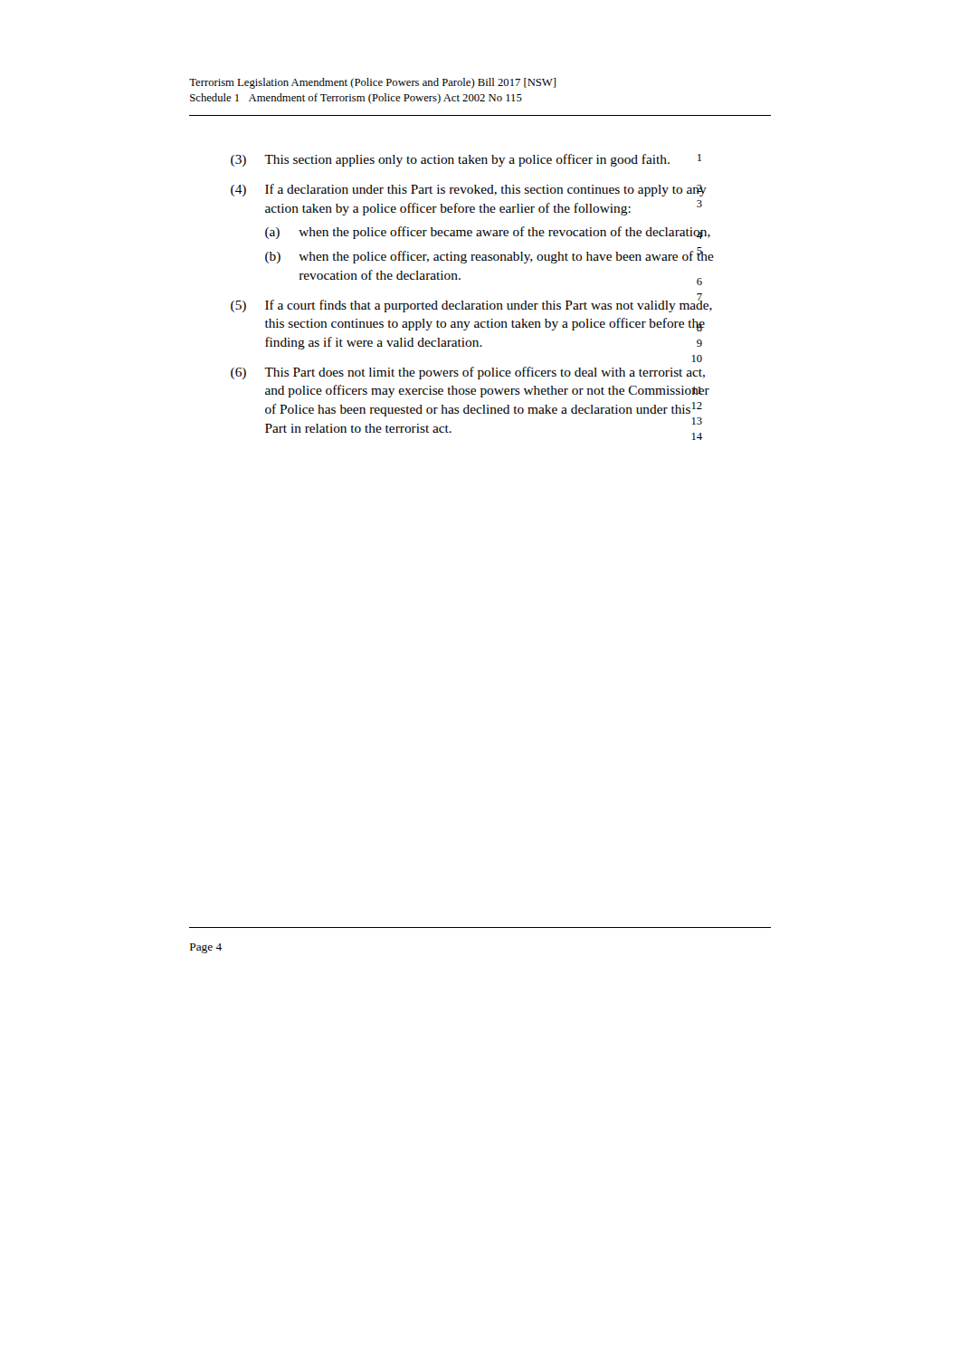Terrorism Legislation Amendment (Police Powers and Parole) Bill 2017 [NSW] Schedule 1 Amendment of Terrorism (Police Powers) Act 2002 No 115
1 2 3 4 5 6 7 8 9 10 11 12 13 14
(3) This section applies only to action taken by a police officer in good faith.
(4) If a declaration under this Part is revoked, this section continues to apply to any action taken by a police officer before the earlier of the following:
(a) when the police officer became aware of the revocation of the declaration,
(b) when the police officer, acting reasonably, ought to have been aware of the revocation of the declaration.
(5) If a court finds that a purported declaration under this Part was not validly made, this section continues to apply to any action taken by a police officer before the finding as if it were a valid declaration.
(6) This Part does not limit the powers of police officers to deal with a terrorist act, and police officers may exercise those powers whether or not the Commissioner of Police has been requested or has declined to make a declaration under this Part in relation to the terrorist act.
Page 4